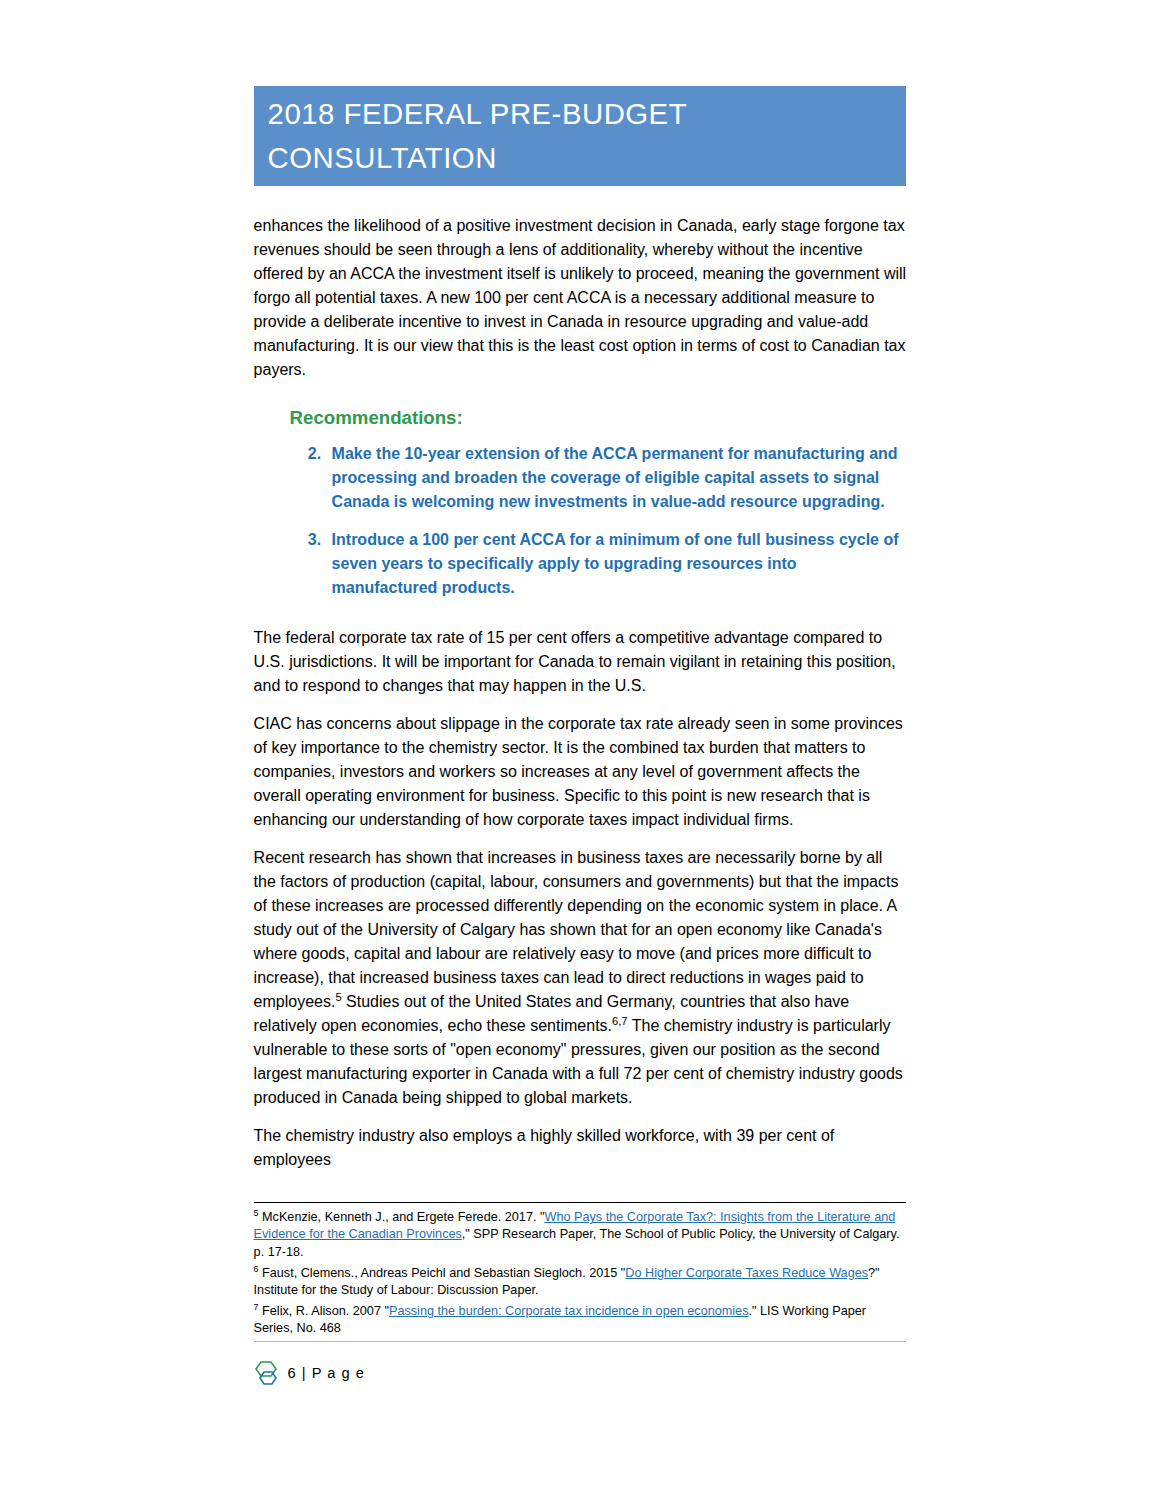2018 FEDERAL PRE-BUDGET CONSULTATION
enhances the likelihood of a positive investment decision in Canada, early stage forgone tax revenues should be seen through a lens of additionality, whereby without the incentive offered by an ACCA the investment itself is unlikely to proceed, meaning the government will forgo all potential taxes. A new 100 per cent ACCA is a necessary additional measure to provide a deliberate incentive to invest in Canada in resource upgrading and value-add manufacturing. It is our view that this is the least cost option in terms of cost to Canadian tax payers.
Recommendations:
Make the 10-year extension of the ACCA permanent for manufacturing and processing and broaden the coverage of eligible capital assets to signal Canada is welcoming new investments in value-add resource upgrading.
Introduce a 100 per cent ACCA for a minimum of one full business cycle of seven years to specifically apply to upgrading resources into manufactured products.
The federal corporate tax rate of 15 per cent offers a competitive advantage compared to U.S. jurisdictions. It will be important for Canada to remain vigilant in retaining this position, and to respond to changes that may happen in the U.S.
CIAC has concerns about slippage in the corporate tax rate already seen in some provinces of key importance to the chemistry sector. It is the combined tax burden that matters to companies, investors and workers so increases at any level of government affects the overall operating environment for business. Specific to this point is new research that is enhancing our understanding of how corporate taxes impact individual firms.
Recent research has shown that increases in business taxes are necessarily borne by all the factors of production (capital, labour, consumers and governments) but that the impacts of these increases are processed differently depending on the economic system in place. A study out of the University of Calgary has shown that for an open economy like Canada's where goods, capital and labour are relatively easy to move (and prices more difficult to increase), that increased business taxes can lead to direct reductions in wages paid to employees.5 Studies out of the United States and Germany, countries that also have relatively open economies, echo these sentiments.6,7 The chemistry industry is particularly vulnerable to these sorts of "open economy" pressures, given our position as the second largest manufacturing exporter in Canada with a full 72 per cent of chemistry industry goods produced in Canada being shipped to global markets.
The chemistry industry also employs a highly skilled workforce, with 39 per cent of employees
5 McKenzie, Kenneth J., and Ergete Ferede. 2017. "Who Pays the Corporate Tax?: Insights from the Literature and Evidence for the Canadian Provinces," SPP Research Paper, The School of Public Policy, the University of Calgary. p. 17-18.
6 Faust, Clemens., Andreas Peichl and Sebastian Siegloch. 2015 "Do Higher Corporate Taxes Reduce Wages?" Institute for the Study of Labour: Discussion Paper.
7 Felix, R. Alison. 2007 "Passing the burden: Corporate tax incidence in open economies." LIS Working Paper Series, No. 468
6 | P a g e